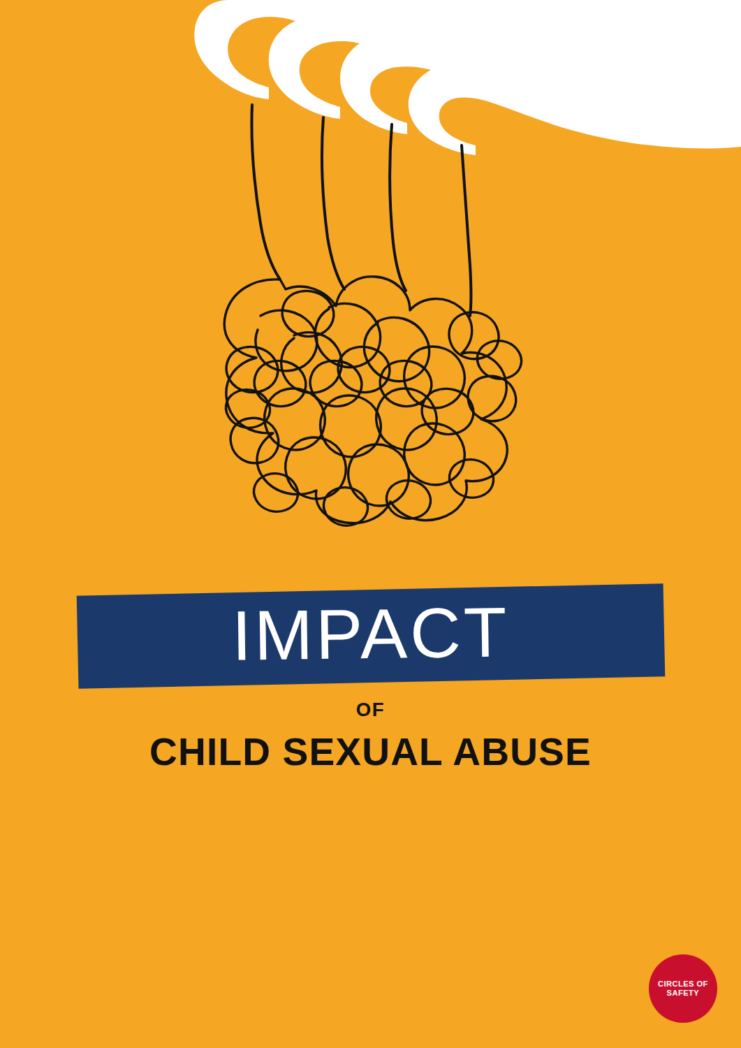Impact
of
Child Sexual Abuse
Circles of Safety